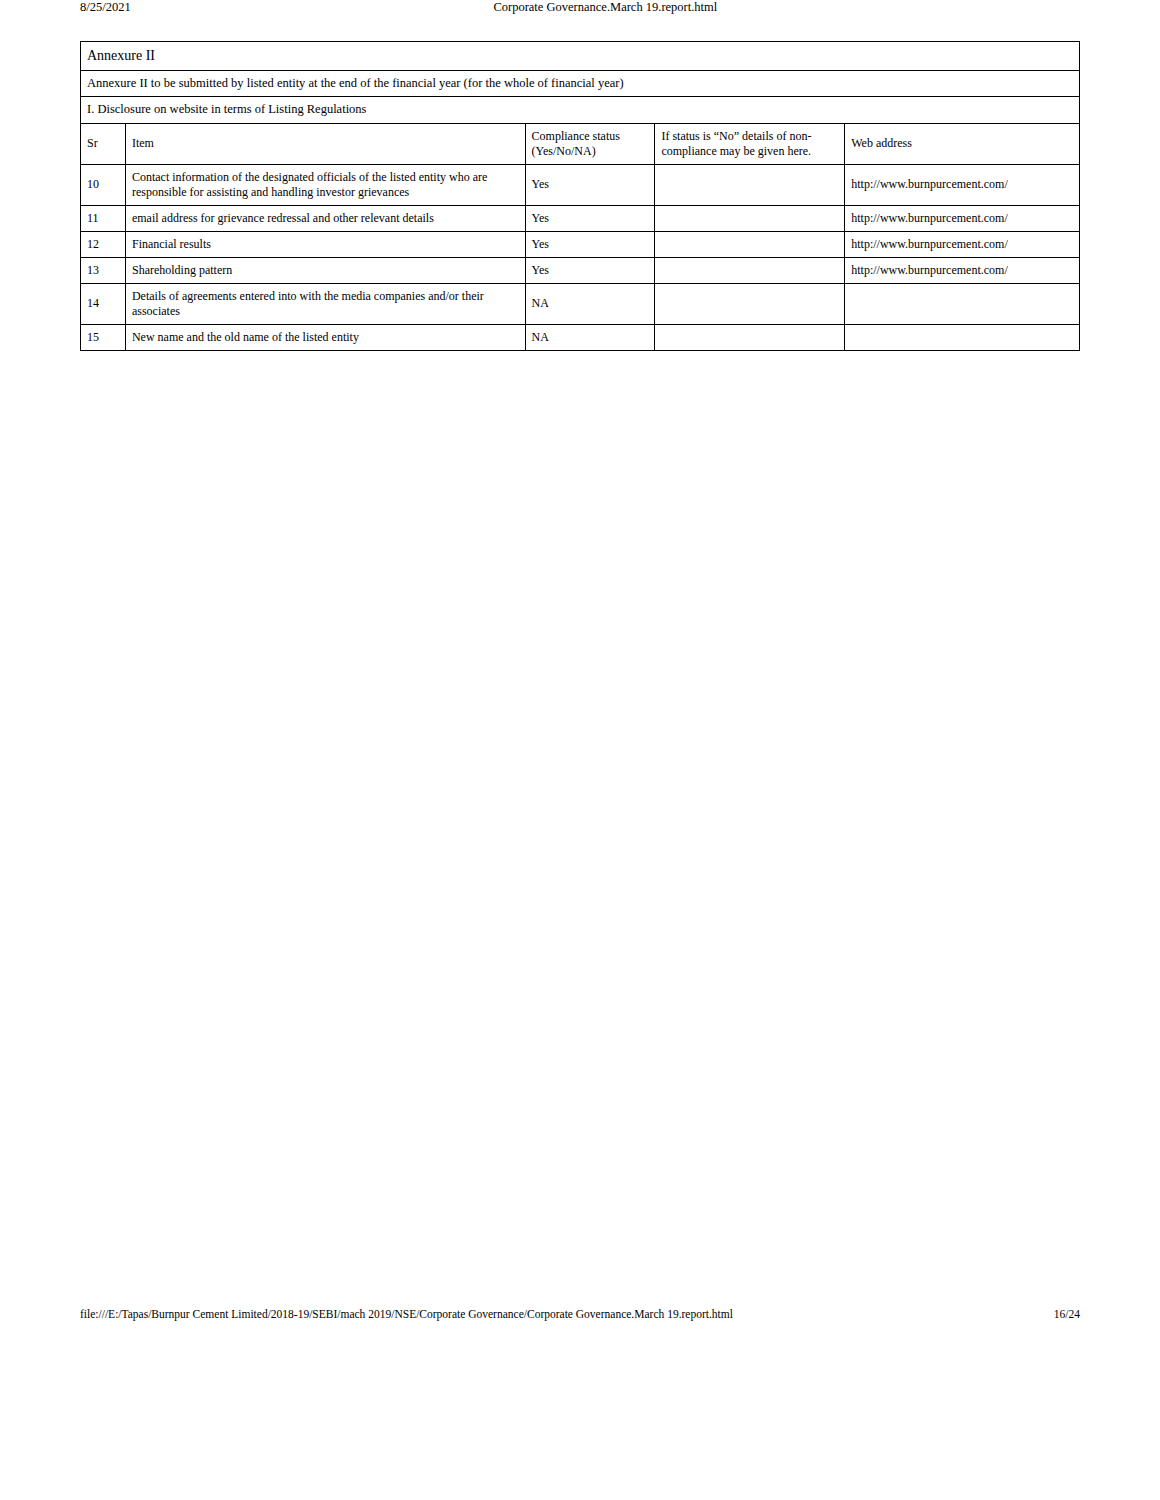8/25/2021
Corporate Governance.March 19.report.html
| Annexure II |
| Annexure II to be submitted by listed entity at the end of the financial year (for the whole of financial year) |
| I. Disclosure on website in terms of Listing Regulations |
| Sr | Item | Compliance status (Yes/No/NA) | If status is “No” details of non-compliance may be given here. | Web address |
| 10 | Contact information of the designated officials of the listed entity who are responsible for assisting and handling investor grievances | Yes | | http://www.burnpurcement.com/ |
| 11 | email address for grievance redressal and other relevant details | Yes | | http://www.burnpurcement.com/ |
| 12 | Financial results | Yes | | http://www.burnpurcement.com/ |
| 13 | Shareholding pattern | Yes | | http://www.burnpurcement.com/ |
| 14 | Details of agreements entered into with the media companies and/or their associates | NA | | |
| 15 | New name and the old name of the listed entity | NA | | |
file:///E:/Tapas/Burnpur Cement Limited/2018-19/SEBI/mach 2019/NSE/Corporate Governance/Corporate Governance.March 19.report.html
16/24